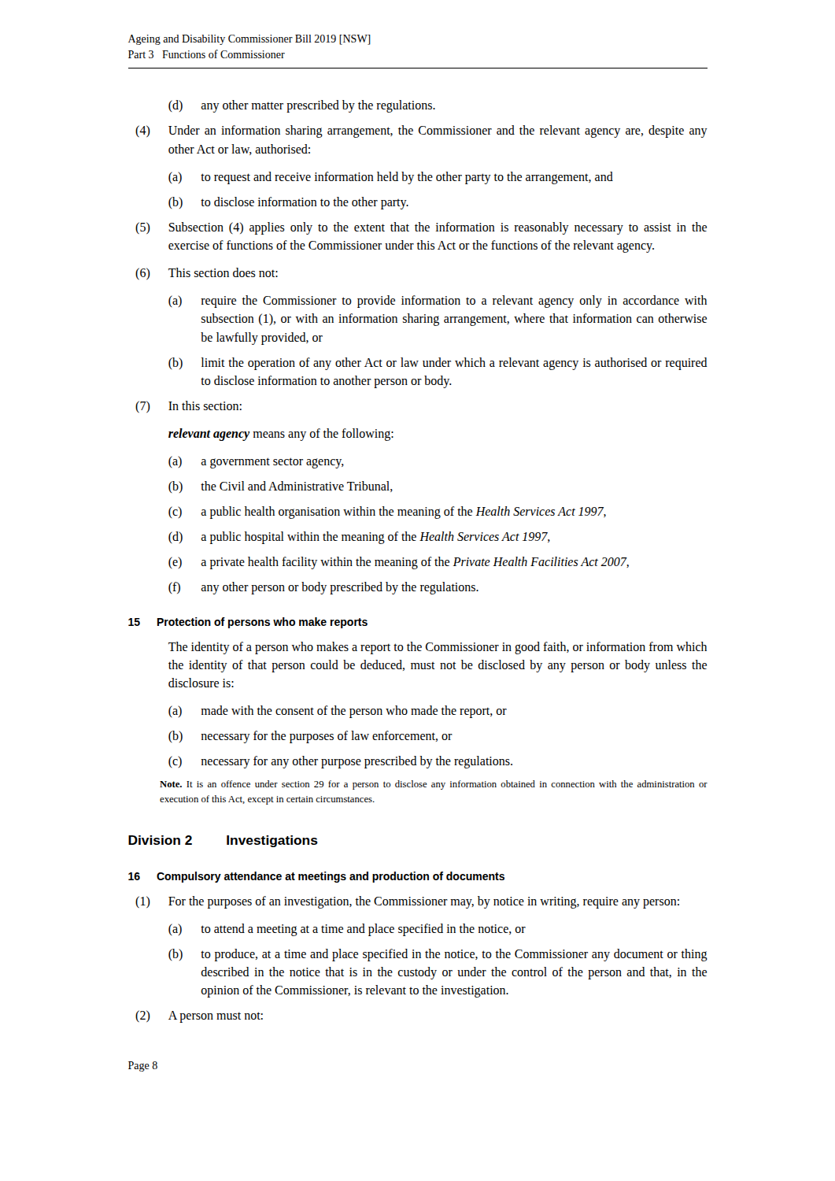Ageing and Disability Commissioner Bill 2019 [NSW] Part 3 Functions of Commissioner
(d) any other matter prescribed by the regulations.
(4) Under an information sharing arrangement, the Commissioner and the relevant agency are, despite any other Act or law, authorised:
(a) to request and receive information held by the other party to the arrangement, and
(b) to disclose information to the other party.
(5) Subsection (4) applies only to the extent that the information is reasonably necessary to assist in the exercise of functions of the Commissioner under this Act or the functions of the relevant agency.
(6) This section does not:
(a) require the Commissioner to provide information to a relevant agency only in accordance with subsection (1), or with an information sharing arrangement, where that information can otherwise be lawfully provided, or
(b) limit the operation of any other Act or law under which a relevant agency is authorised or required to disclose information to another person or body.
(7) In this section:
relevant agency means any of the following:
(a) a government sector agency,
(b) the Civil and Administrative Tribunal,
(c) a public health organisation within the meaning of the Health Services Act 1997,
(d) a public hospital within the meaning of the Health Services Act 1997,
(e) a private health facility within the meaning of the Private Health Facilities Act 2007,
(f) any other person or body prescribed by the regulations.
15 Protection of persons who make reports
The identity of a person who makes a report to the Commissioner in good faith, or information from which the identity of that person could be deduced, must not be disclosed by any person or body unless the disclosure is:
(a) made with the consent of the person who made the report, or
(b) necessary for the purposes of law enforcement, or
(c) necessary for any other purpose prescribed by the regulations.
Note. It is an offence under section 29 for a person to disclose any information obtained in connection with the administration or execution of this Act, except in certain circumstances.
Division 2 Investigations
16 Compulsory attendance at meetings and production of documents
(1) For the purposes of an investigation, the Commissioner may, by notice in writing, require any person:
(a) to attend a meeting at a time and place specified in the notice, or
(b) to produce, at a time and place specified in the notice, to the Commissioner any document or thing described in the notice that is in the custody or under the control of the person and that, in the opinion of the Commissioner, is relevant to the investigation.
(2) A person must not:
Page 8